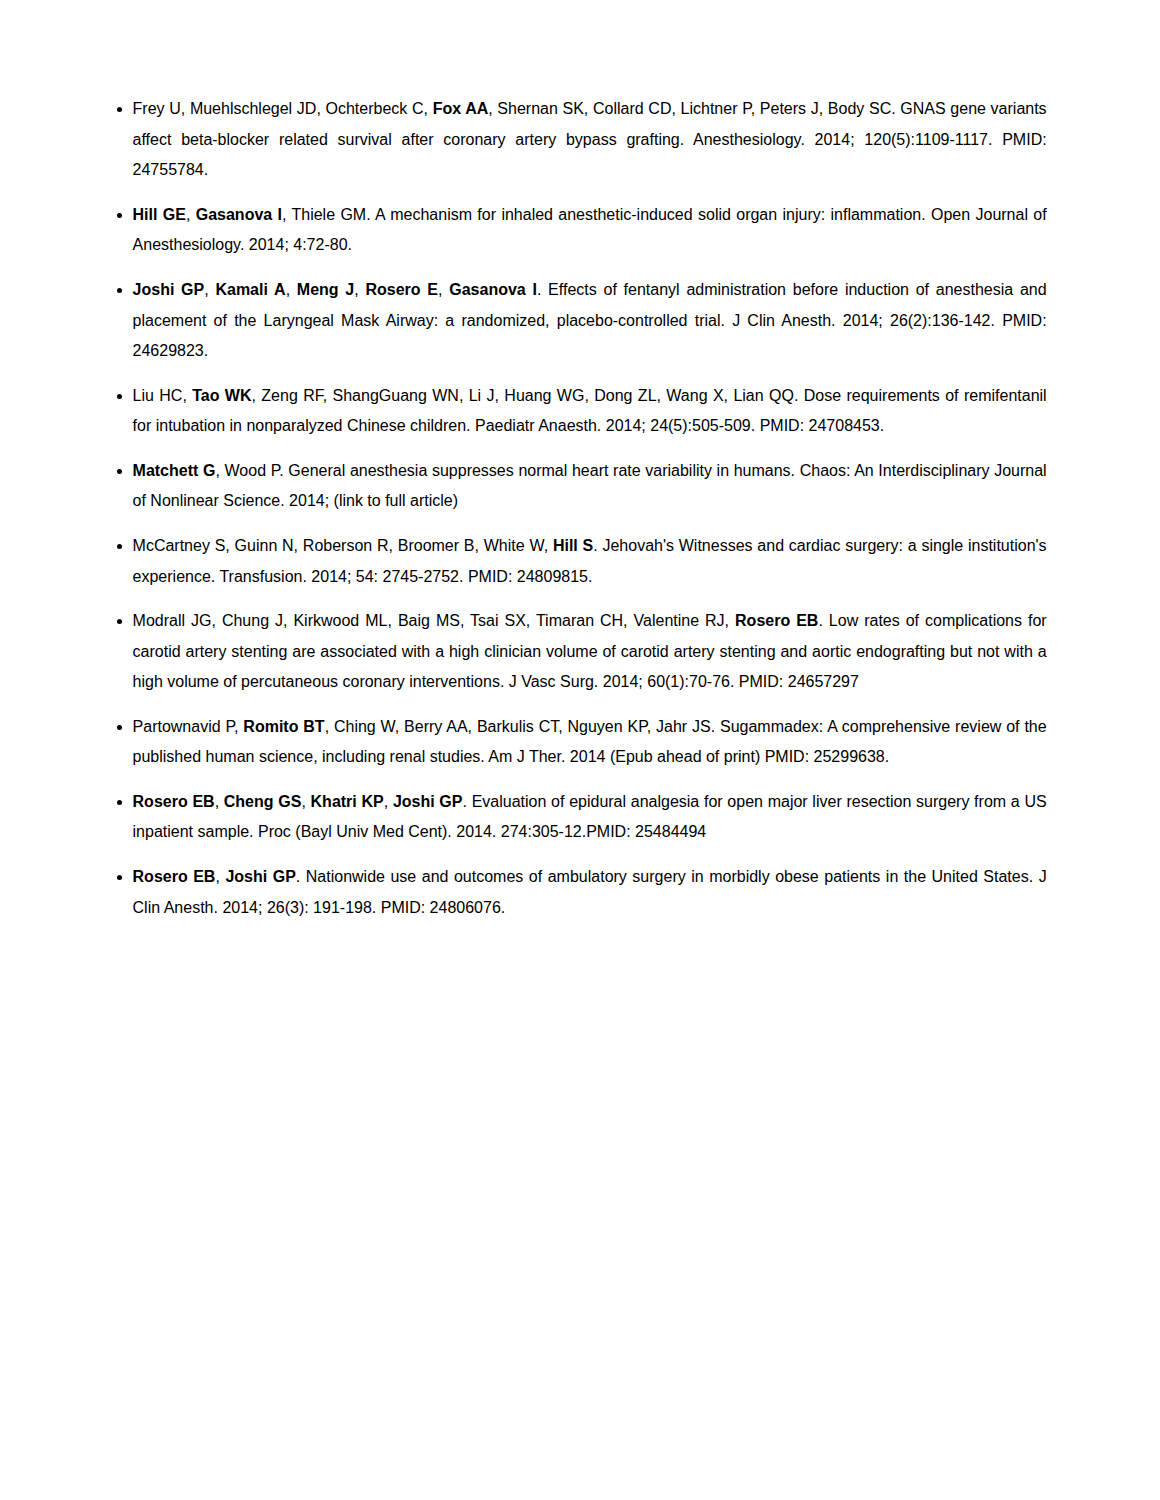Frey U, Muehlschlegel JD, Ochterbeck C, Fox AA, Shernan SK, Collard CD, Lichtner P, Peters J, Body SC. GNAS gene variants affect beta-blocker related survival after coronary artery bypass grafting. Anesthesiology. 2014; 120(5):1109-1117. PMID: 24755784.
Hill GE, Gasanova I, Thiele GM. A mechanism for inhaled anesthetic-induced solid organ injury: inflammation. Open Journal of Anesthesiology. 2014; 4:72-80.
Joshi GP, Kamali A, Meng J, Rosero E, Gasanova I. Effects of fentanyl administration before induction of anesthesia and placement of the Laryngeal Mask Airway: a randomized, placebo-controlled trial. J Clin Anesth. 2014; 26(2):136-142. PMID: 24629823.
Liu HC, Tao WK, Zeng RF, ShangGuang WN, Li J, Huang WG, Dong ZL, Wang X, Lian QQ. Dose requirements of remifentanil for intubation in nonparalyzed Chinese children. Paediatr Anaesth. 2014; 24(5):505-509. PMID: 24708453.
Matchett G, Wood P. General anesthesia suppresses normal heart rate variability in humans. Chaos: An Interdisciplinary Journal of Nonlinear Science. 2014; (link to full article)
McCartney S, Guinn N, Roberson R, Broomer B, White W, Hill S. Jehovah's Witnesses and cardiac surgery: a single institution's experience. Transfusion. 2014; 54: 2745-2752. PMID: 24809815.
Modrall JG, Chung J, Kirkwood ML, Baig MS, Tsai SX, Timaran CH, Valentine RJ, Rosero EB. Low rates of complications for carotid artery stenting are associated with a high clinician volume of carotid artery stenting and aortic endografting but not with a high volume of percutaneous coronary interventions. J Vasc Surg. 2014; 60(1):70-76. PMID: 24657297
Partownavid P, Romito BT, Ching W, Berry AA, Barkulis CT, Nguyen KP, Jahr JS. Sugammadex: A comprehensive review of the published human science, including renal studies. Am J Ther. 2014 (Epub ahead of print) PMID: 25299638.
Rosero EB, Cheng GS, Khatri KP, Joshi GP. Evaluation of epidural analgesia for open major liver resection surgery from a US inpatient sample. Proc (Bayl Univ Med Cent). 2014. 274:305-12.PMID: 25484494
Rosero EB, Joshi GP. Nationwide use and outcomes of ambulatory surgery in morbidly obese patients in the United States. J Clin Anesth. 2014; 26(3): 191-198. PMID: 24806076.